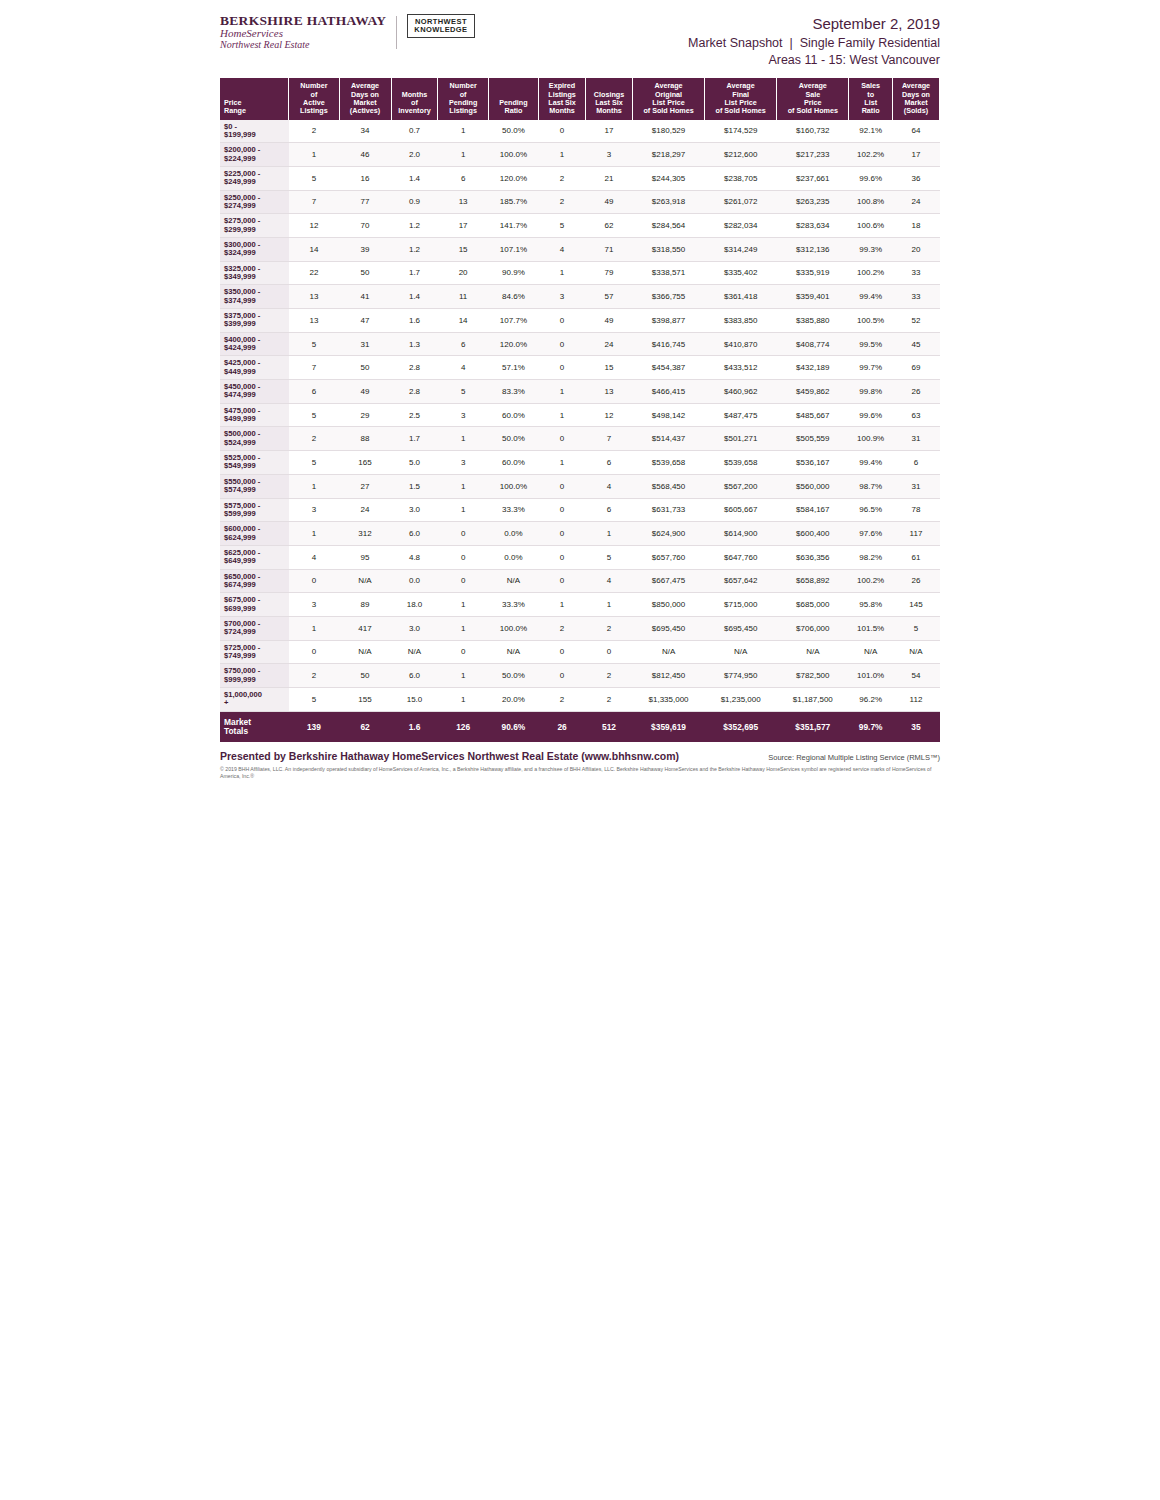BERKSHIRE HATHAWAY
HomeServices
Northwest Real Estate
NORTHWEST KNOWLEDGE
September 2, 2019
Market Snapshot | Single Family Residential
Areas 11 - 15: West Vancouver
| Price Range | Number of Active Listings | Average Days on Market (Actives) | Months of Inventory | Number of Pending Listings | Pending Ratio | Expired Listings Last Six Months | Closings Last Six Months | Average Original List Price of Sold Homes | Average Final List Price of Sold Homes | Average Sale Price of Sold Homes | Sales to List Ratio | Average Days on Market (Solds) |
| --- | --- | --- | --- | --- | --- | --- | --- | --- | --- | --- | --- | --- |
| $0 - $199,999 | 2 | 34 | 0.7 | 1 | 50.0% | 0 | 17 | $180,529 | $174,529 | $160,732 | 92.1% | 64 |
| $200,000 - $224,999 | 1 | 46 | 2.0 | 1 | 100.0% | 1 | 3 | $218,297 | $212,600 | $217,233 | 102.2% | 17 |
| $225,000 - $249,999 | 5 | 16 | 1.4 | 6 | 120.0% | 2 | 21 | $244,305 | $238,705 | $237,661 | 99.6% | 36 |
| $250,000 - $274,999 | 7 | 77 | 0.9 | 13 | 185.7% | 2 | 49 | $263,918 | $261,072 | $263,235 | 100.8% | 24 |
| $275,000 - $299,999 | 12 | 70 | 1.2 | 17 | 141.7% | 5 | 62 | $284,564 | $282,034 | $283,634 | 100.6% | 18 |
| $300,000 - $324,999 | 14 | 39 | 1.2 | 15 | 107.1% | 4 | 71 | $318,550 | $314,249 | $312,136 | 99.3% | 20 |
| $325,000 - $349,999 | 22 | 50 | 1.7 | 20 | 90.9% | 1 | 79 | $338,571 | $335,402 | $335,919 | 100.2% | 33 |
| $350,000 - $374,999 | 13 | 41 | 1.4 | 11 | 84.6% | 3 | 57 | $366,755 | $361,418 | $359,401 | 99.4% | 33 |
| $375,000 - $399,999 | 13 | 47 | 1.6 | 14 | 107.7% | 0 | 49 | $398,877 | $383,850 | $385,880 | 100.5% | 52 |
| $400,000 - $424,999 | 5 | 31 | 1.3 | 6 | 120.0% | 0 | 24 | $416,745 | $410,870 | $408,774 | 99.5% | 45 |
| $425,000 - $449,999 | 7 | 50 | 2.8 | 4 | 57.1% | 0 | 15 | $454,387 | $433,512 | $432,189 | 99.7% | 69 |
| $450,000 - $474,999 | 6 | 49 | 2.8 | 5 | 83.3% | 1 | 13 | $466,415 | $460,962 | $459,862 | 99.8% | 26 |
| $475,000 - $499,999 | 5 | 29 | 2.5 | 3 | 60.0% | 1 | 12 | $498,142 | $487,475 | $485,667 | 99.6% | 63 |
| $500,000 - $524,999 | 2 | 88 | 1.7 | 1 | 50.0% | 0 | 7 | $514,437 | $501,271 | $505,559 | 100.9% | 31 |
| $525,000 - $549,999 | 5 | 165 | 5.0 | 3 | 60.0% | 1 | 6 | $539,658 | $539,658 | $536,167 | 99.4% | 6 |
| $550,000 - $574,999 | 1 | 27 | 1.5 | 1 | 100.0% | 0 | 4 | $568,450 | $567,200 | $560,000 | 98.7% | 31 |
| $575,000 - $599,999 | 3 | 24 | 3.0 | 1 | 33.3% | 0 | 6 | $631,733 | $605,667 | $584,167 | 96.5% | 78 |
| $600,000 - $624,999 | 1 | 312 | 6.0 | 0 | 0.0% | 0 | 1 | $624,900 | $614,900 | $600,400 | 97.6% | 117 |
| $625,000 - $649,999 | 4 | 95 | 4.8 | 0 | 0.0% | 0 | 5 | $657,760 | $647,760 | $636,356 | 98.2% | 61 |
| $650,000 - $674,999 | 0 | N/A | 0.0 | 0 | N/A | 0 | 4 | $667,475 | $657,642 | $658,892 | 100.2% | 26 |
| $675,000 - $699,999 | 3 | 89 | 18.0 | 1 | 33.3% | 1 | 1 | $850,000 | $715,000 | $685,000 | 95.8% | 145 |
| $700,000 - $724,999 | 1 | 417 | 3.0 | 1 | 100.0% | 2 | 2 | $695,450 | $695,450 | $706,000 | 101.5% | 5 |
| $725,000 - $749,999 | 0 | N/A | N/A | 0 | N/A | 0 | 0 | N/A | N/A | N/A | N/A | N/A |
| $750,000 - $999,999 | 2 | 50 | 6.0 | 1 | 50.0% | 0 | 2 | $812,450 | $774,950 | $782,500 | 101.0% | 54 |
| $1,000,000 + | 5 | 155 | 15.0 | 1 | 20.0% | 2 | 2 | $1,335,000 | $1,235,000 | $1,187,500 | 96.2% | 112 |
| Market Totals | 139 | 62 | 1.6 | 126 | 90.6% | 26 | 512 | $359,619 | $352,695 | $351,577 | 99.7% | 35 |
Presented by Berkshire Hathaway HomeServices Northwest Real Estate (www.bhhsnw.com)
Source: Regional Multiple Listing Service (RMLS™)
© 2019 BHH Affiliates, LLC. An independently operated subsidiary of HomeServices of America, Inc., a Berkshire Hathaway affiliate, and a franchisee of BHH Affiliates, LLC. Berkshire Hathaway HomeServices and the Berkshire Hathaway HomeServices symbol are registered service marks of HomeServices of America, Inc.®